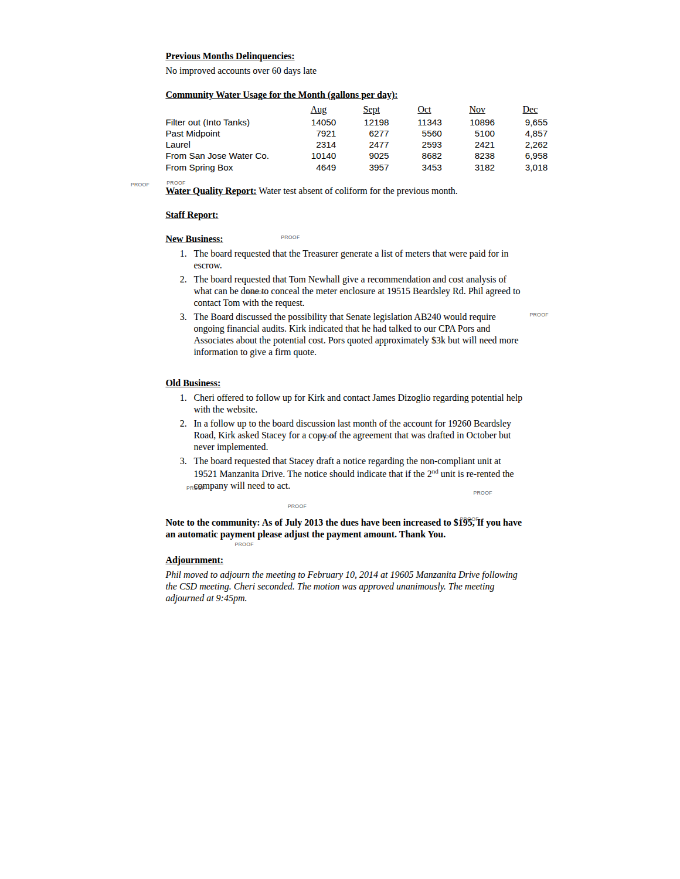Previous Months Delinquencies:
No improved accounts over 60 days late
Community Water Usage for the Month (gallons per day):
| | Aug | Sept | Oct | Nov | Dec |
| Filter out (Into Tanks) | 14050 | 12198 | 11343 | 10896 | 9,655 |
| Past Midpoint | 7921 | 6277 | 5560 | 5100 | 4,857 |
| Laurel | 2314 | 2477 | 2593 | 2421 | 2,262 |
| From San Jose Water Co. | 10140 | 9025 | 8682 | 8238 | 6,958 |
| From Spring Box | 4649 | 3957 | 3453 | 3182 | 3,018 |
PROOF PROOF
Water Quality Report: Water test absent of coliform for the previous month.
Staff Report:
New Business:
PROOF
The board requested that the Treasurer generate a list of meters that were paid for in escrow.
The board requested that Tom Newhall give a recommendation and cost analysis of what can be done to conceal the meter enclosure at 19515 Beardsley Rd. Phil agreed to contact Tom with the request. PROOF
The Board discussed the possibility that Senate legislation AB240 would require ongoing financial audits. Kirk indicated that he had talked to our CPA Pors and Associates about the potential cost. Pors quoted approximately $3k but will need more information to give a firm quote. PROOF
Old Business:
Cheri offered to follow up for Kirk and contact James Dizoglio regarding potential help with the website.
In a follow up to the board discussion last month of the account for 19260 Beardsley Road, Kirk asked Stacey for a copy of the agreement that was drafted in October but never implemented. PROOF
The board requested that Stacey draft a notice regarding the non-compliant unit at 19521 Manzanita Drive. The notice should indicate that if the 2nd unit is re-rented the company will need to act. PROOF
Note to the community: As of July 2013 the dues have been increased to $195, If you have an automatic payment please adjust the payment amount. Thank You.
Adjournment:
Phil moved to adjourn the meeting to February 10, 2014 at 19605 Manzanita Drive following the CSD meeting. Cheri seconded. The motion was approved unanimously. The meeting adjourned at 9:45pm.
PROOF PROOF PROOF PROOF